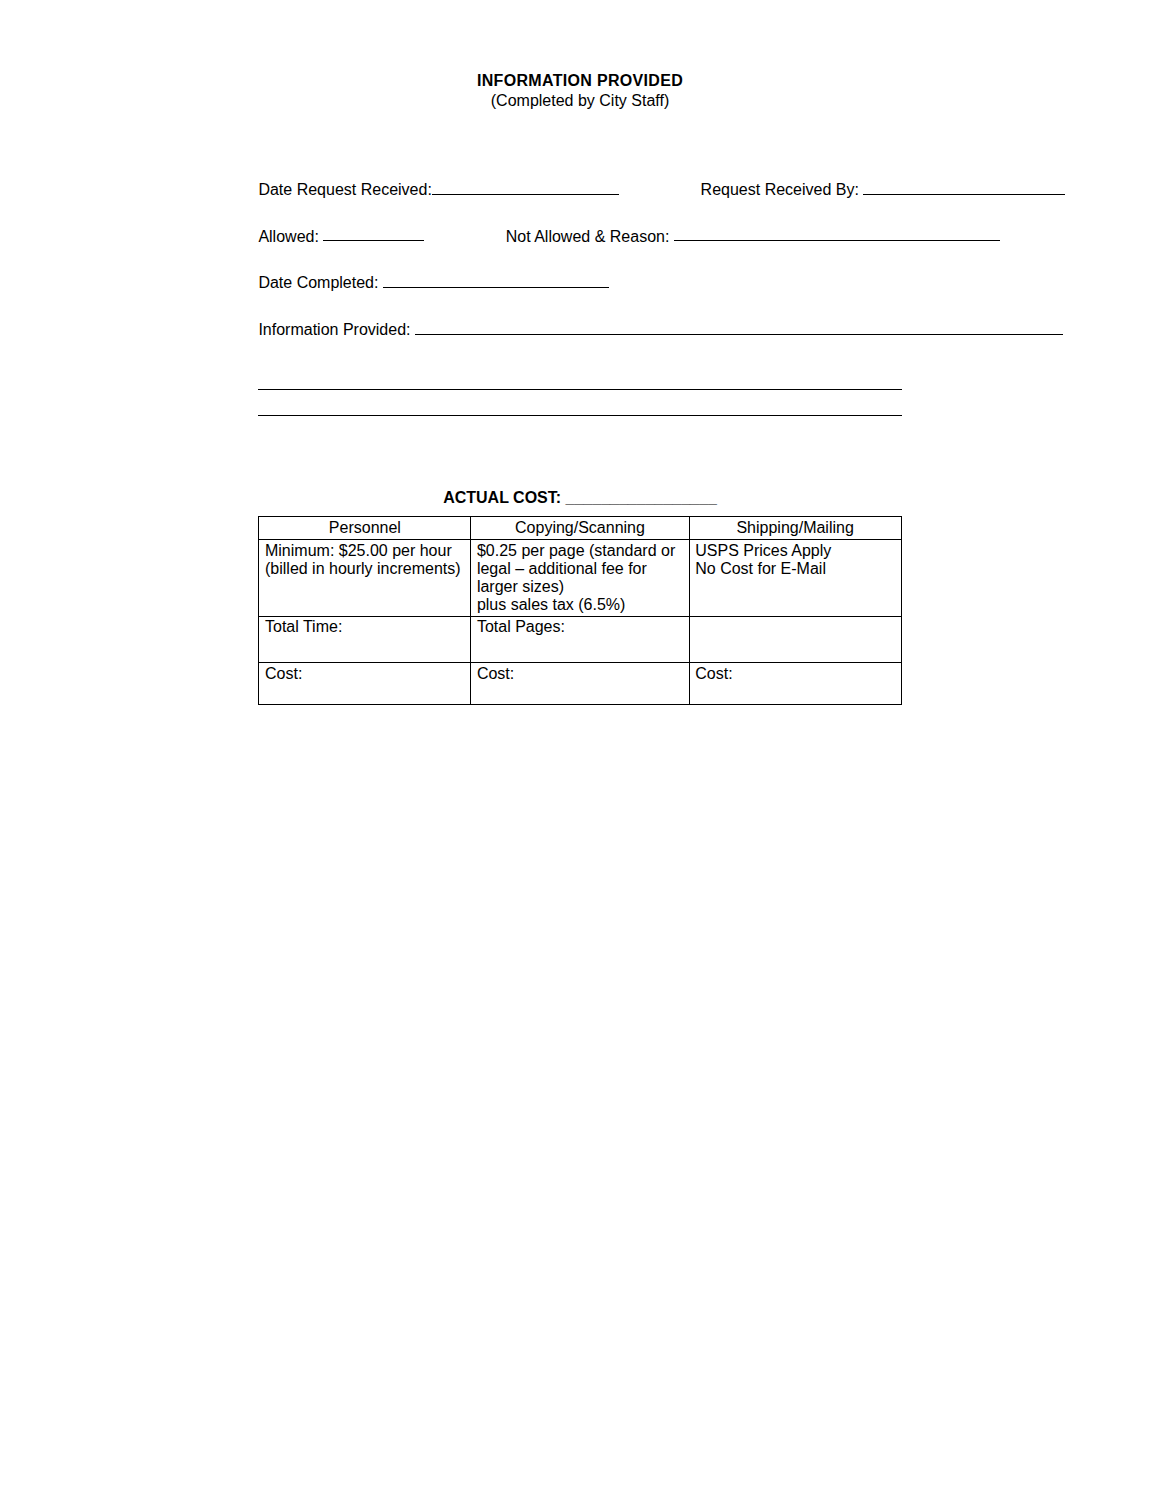INFORMATION PROVIDED
(Completed by City Staff)
Date Request Received: Request Received By:
Allowed: Not Allowed & Reason:
Date Completed:
Information Provided:
ACTUAL COST: _________________
| Personnel | Copying/Scanning | Shipping/Mailing |
| --- | --- | --- |
| Minimum: $25.00 per hour (billed in hourly increments) | $0.25 per page (standard or legal – additional fee for larger sizes) plus sales tax (6.5%) | USPS Prices Apply No Cost for E-Mail |
| Total Time: | Total Pages: | |
| Cost: | Cost: | Cost: |